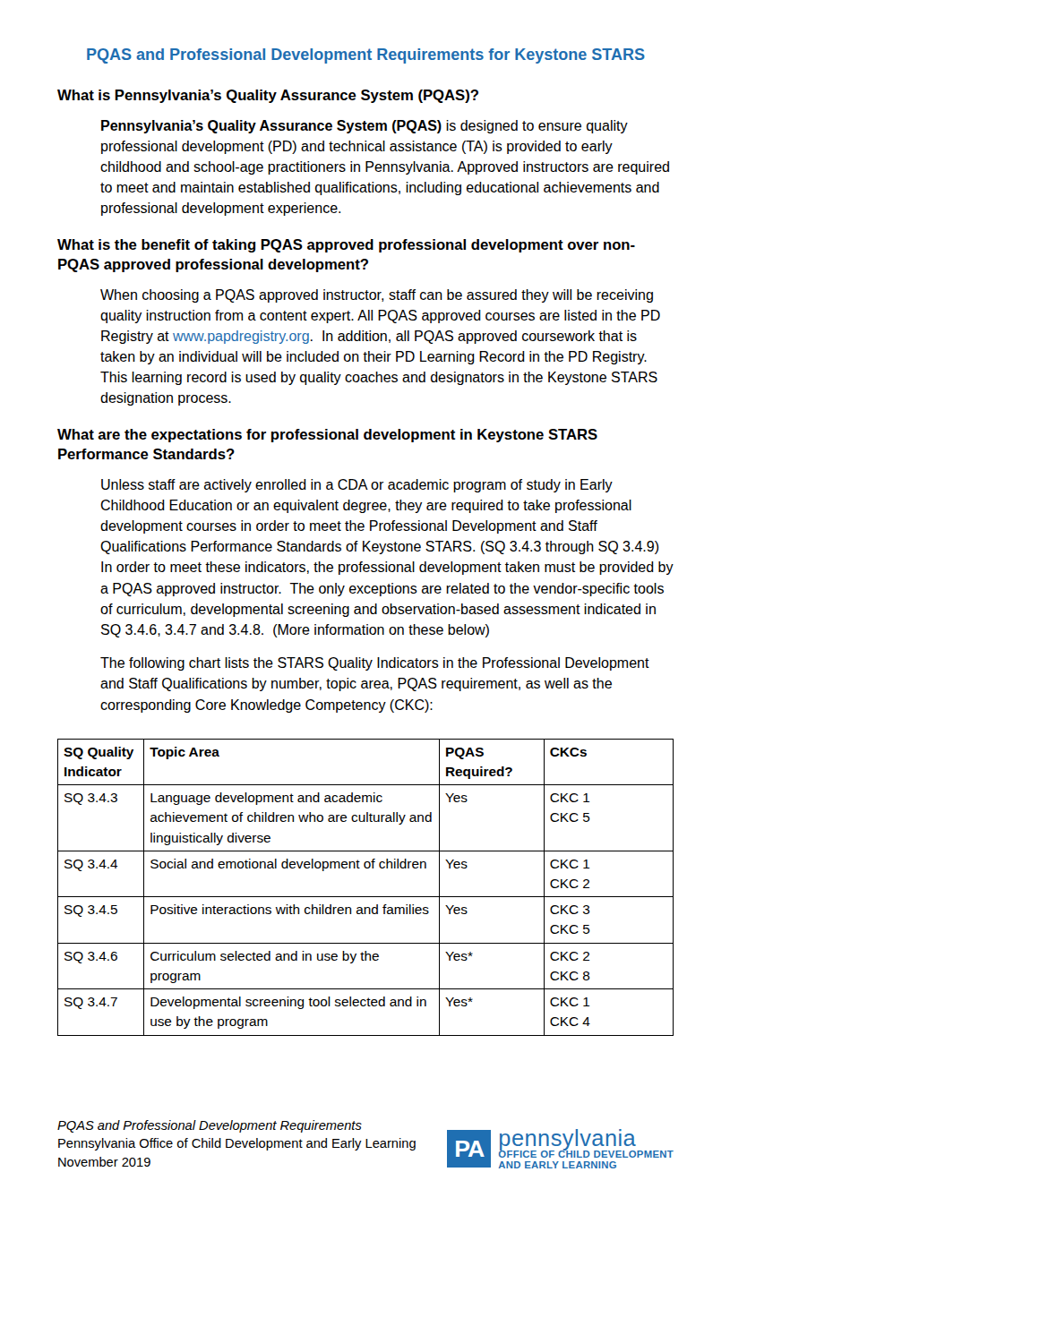PQAS and Professional Development Requirements for Keystone STARS
What is Pennsylvania’s Quality Assurance System (PQAS)?
Pennsylvania’s Quality Assurance System (PQAS) is designed to ensure quality professional development (PD) and technical assistance (TA) is provided to early childhood and school-age practitioners in Pennsylvania. Approved instructors are required to meet and maintain established qualifications, including educational achievements and professional development experience.
What is the benefit of taking PQAS approved professional development over non-PQAS approved professional development?
When choosing a PQAS approved instructor, staff can be assured they will be receiving quality instruction from a content expert. All PQAS approved courses are listed in the PD Registry at www.papdregistry.org. In addition, all PQAS approved coursework that is taken by an individual will be included on their PD Learning Record in the PD Registry. This learning record is used by quality coaches and designators in the Keystone STARS designation process.
What are the expectations for professional development in Keystone STARS Performance Standards?
Unless staff are actively enrolled in a CDA or academic program of study in Early Childhood Education or an equivalent degree, they are required to take professional development courses in order to meet the Professional Development and Staff Qualifications Performance Standards of Keystone STARS. (SQ 3.4.3 through SQ 3.4.9) In order to meet these indicators, the professional development taken must be provided by a PQAS approved instructor. The only exceptions are related to the vendor-specific tools of curriculum, developmental screening and observation-based assessment indicated in SQ 3.4.6, 3.4.7 and 3.4.8. (More information on these below)
The following chart lists the STARS Quality Indicators in the Professional Development and Staff Qualifications by number, topic area, PQAS requirement, as well as the corresponding Core Knowledge Competency (CKC):
| SQ Quality Indicator | Topic Area | PQAS Required? | CKCs |
| --- | --- | --- | --- |
| SQ 3.4.3 | Language development and academic achievement of children who are culturally and linguistically diverse | Yes | CKC 1 CKC 5 |
| SQ 3.4.4 | Social and emotional development of children | Yes | CKC 1 CKC 2 |
| SQ 3.4.5 | Positive interactions with children and families | Yes | CKC 3 CKC 5 |
| SQ 3.4.6 | Curriculum selected and in use by the program | Yes* | CKC 2 CKC 8 |
| SQ 3.4.7 | Developmental screening tool selected and in use by the program | Yes* | CKC 1 CKC 4 |
PQAS and Professional Development Requirements
Pennsylvania Office of Child Development and Early Learning
November 2019
PA
pennsylvania
OFFICE OF CHILD DEVELOPMENT
AND EARLY LEARNING